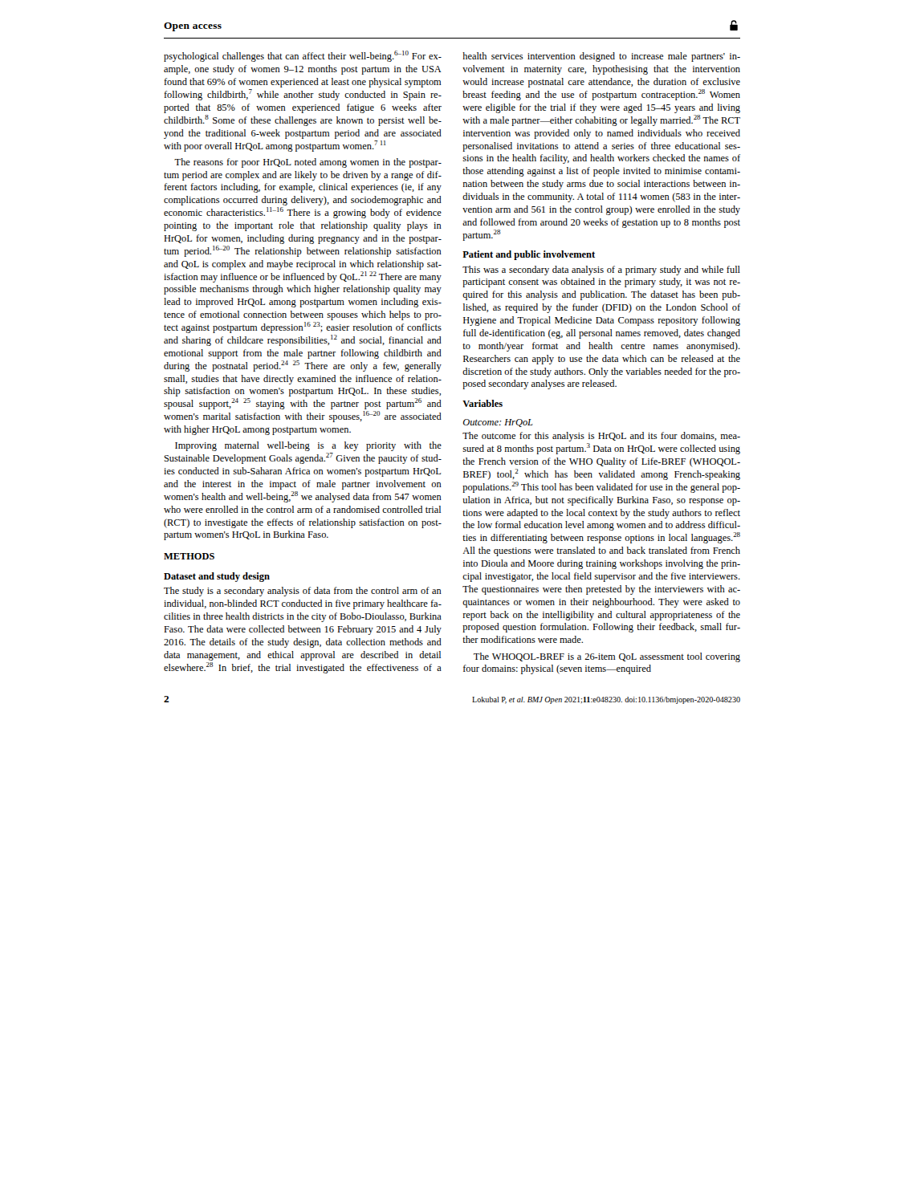Open access
psychological challenges that can affect their well-being.6–10 For example, one study of women 9–12 months post partum in the USA found that 69% of women experienced at least one physical symptom following childbirth,7 while another study conducted in Spain reported that 85% of women experienced fatigue 6 weeks after childbirth.8 Some of these challenges are known to persist well beyond the traditional 6-week postpartum period and are associated with poor overall HrQoL among postpartum women.7 11
The reasons for poor HrQoL noted among women in the postpartum period are complex and are likely to be driven by a range of different factors including, for example, clinical experiences (ie, if any complications occurred during delivery), and sociodemographic and economic characteristics.11–16 There is a growing body of evidence pointing to the important role that relationship quality plays in HrQoL for women, including during pregnancy and in the postpartum period.16–20 The relationship between relationship satisfaction and QoL is complex and maybe reciprocal in which relationship satisfaction may influence or be influenced by QoL.21 22 There are many possible mechanisms through which higher relationship quality may lead to improved HrQoL among postpartum women including existence of emotional connection between spouses which helps to protect against postpartum depression16 23; easier resolution of conflicts and sharing of childcare responsibilities,12 and social, financial and emotional support from the male partner following childbirth and during the postnatal period.24 25 There are only a few, generally small, studies that have directly examined the influence of relationship satisfaction on women's postpartum HrQoL. In these studies, spousal support,24 25 staying with the partner post partum26 and women's marital satisfaction with their spouses,16–20 are associated with higher HrQoL among postpartum women.
Improving maternal well-being is a key priority with the Sustainable Development Goals agenda.27 Given the paucity of studies conducted in sub-Saharan Africa on women's postpartum HrQoL and the interest in the impact of male partner involvement on women's health and well-being,28 we analysed data from 547 women who were enrolled in the control arm of a randomised controlled trial (RCT) to investigate the effects of relationship satisfaction on postpartum women's HrQoL in Burkina Faso.
Methods
Dataset and study design
The study is a secondary analysis of data from the control arm of an individual, non-blinded RCT conducted in five primary healthcare facilities in three health districts in the city of Bobo-Dioulasso, Burkina Faso. The data were collected between 16 February 2015 and 4 July 2016. The details of the study design, data collection methods and data management, and ethical approval are described in detail elsewhere.28 In brief, the trial investigated the effectiveness of a health services intervention designed to increase male partners' involvement in maternity care, hypothesising that the intervention would increase postnatal care attendance, the duration of exclusive breast feeding and the use of postpartum contraception.28 Women were eligible for the trial if they were aged 15–45 years and living with a male partner—either cohabiting or legally married.28 The RCT intervention was provided only to named individuals who received personalised invitations to attend a series of three educational sessions in the health facility, and health workers checked the names of those attending against a list of people invited to minimise contamination between the study arms due to social interactions between individuals in the community. A total of 1114 women (583 in the intervention arm and 561 in the control group) were enrolled in the study and followed from around 20 weeks of gestation up to 8 months post partum.28
Patient and public involvement
This was a secondary data analysis of a primary study and while full participant consent was obtained in the primary study, it was not required for this analysis and publication. The dataset has been published, as required by the funder (DFID) on the London School of Hygiene and Tropical Medicine Data Compass repository following full de-identification (eg, all personal names removed, dates changed to month/year format and health centre names anonymised). Researchers can apply to use the data which can be released at the discretion of the study authors. Only the variables needed for the proposed secondary analyses are released.
Variables
Outcome: HrQoL
The outcome for this analysis is HrQoL and its four domains, measured at 8 months post partum.3 Data on HrQoL were collected using the French version of the WHO Quality of Life-BREF (WHOQOL-BREF) tool,2 which has been validated among French-speaking populations.29 This tool has been validated for use in the general population in Africa, but not specifically Burkina Faso, so response options were adapted to the local context by the study authors to reflect the low formal education level among women and to address difficulties in differentiating between response options in local languages.28 All the questions were translated to and back translated from French into Dioula and Moore during training workshops involving the principal investigator, the local field supervisor and the five interviewers. The questionnaires were then pretested by the interviewers with acquaintances or women in their neighbourhood. They were asked to report back on the intelligibility and cultural appropriateness of the proposed question formulation. Following their feedback, small further modifications were made.
The WHOQOL-BREF is a 26-item QoL assessment tool covering four domains: physical (seven items—enquired
2
Lokubal P, et al. BMJ Open 2021;11:e048230. doi:10.1136/bmjopen-2020-048230